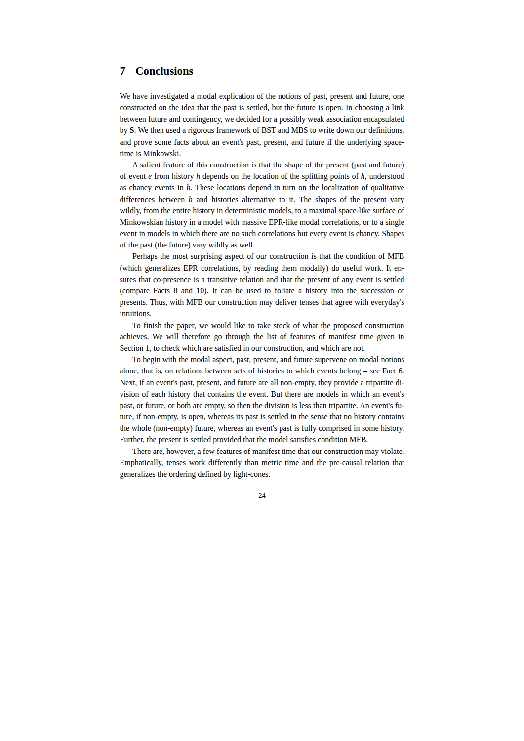7 Conclusions
We have investigated a modal explication of the notions of past, present and future, one constructed on the idea that the past is settled, but the future is open. In choosing a link between future and contingency, we decided for a possibly weak association encapsulated by S. We then used a rigorous framework of BST and MBS to write down our definitions, and prove some facts about an event's past, present, and future if the underlying space-time is Minkowski.
A salient feature of this construction is that the shape of the present (past and future) of event e from history h depends on the location of the splitting points of h, understood as chancy events in h. These locations depend in turn on the localization of qualitative differences between h and histories alternative to it. The shapes of the present vary wildly, from the entire history in deterministic models, to a maximal space-like surface of Minkowskian history in a model with massive EPR-like modal correlations, or to a single event in models in which there are no such correlations but every event is chancy. Shapes of the past (the future) vary wildly as well.
Perhaps the most surprising aspect of our construction is that the condition of MFB (which generalizes EPR correlations, by reading them modally) do useful work. It ensures that co-presence is a transitive relation and that the present of any event is settled (compare Facts 8 and 10). It can be used to foliate a history into the succession of presents. Thus, with MFB our construction may deliver tenses that agree with everyday's intuitions.
To finish the paper, we would like to take stock of what the proposed construction achieves. We will therefore go through the list of features of manifest time given in Section 1, to check which are satisfied in our construction, and which are not.
To begin with the modal aspect, past, present, and future supervene on modal notions alone, that is, on relations between sets of histories to which events belong – see Fact 6. Next, if an event's past, present, and future are all non-empty, they provide a tripartite division of each history that contains the event. But there are models in which an event's past, or future, or both are empty, so then the division is less than tripartite. An event's future, if non-empty, is open, whereas its past is settled in the sense that no history contains the whole (non-empty) future, whereas an event's past is fully comprised in some history. Further, the present is settled provided that the model satisfies condition MFB.
There are, however, a few features of manifest time that our construction may violate. Emphatically, tenses work differently than metric time and the pre-causal relation that generalizes the ordering defined by light-cones.
24